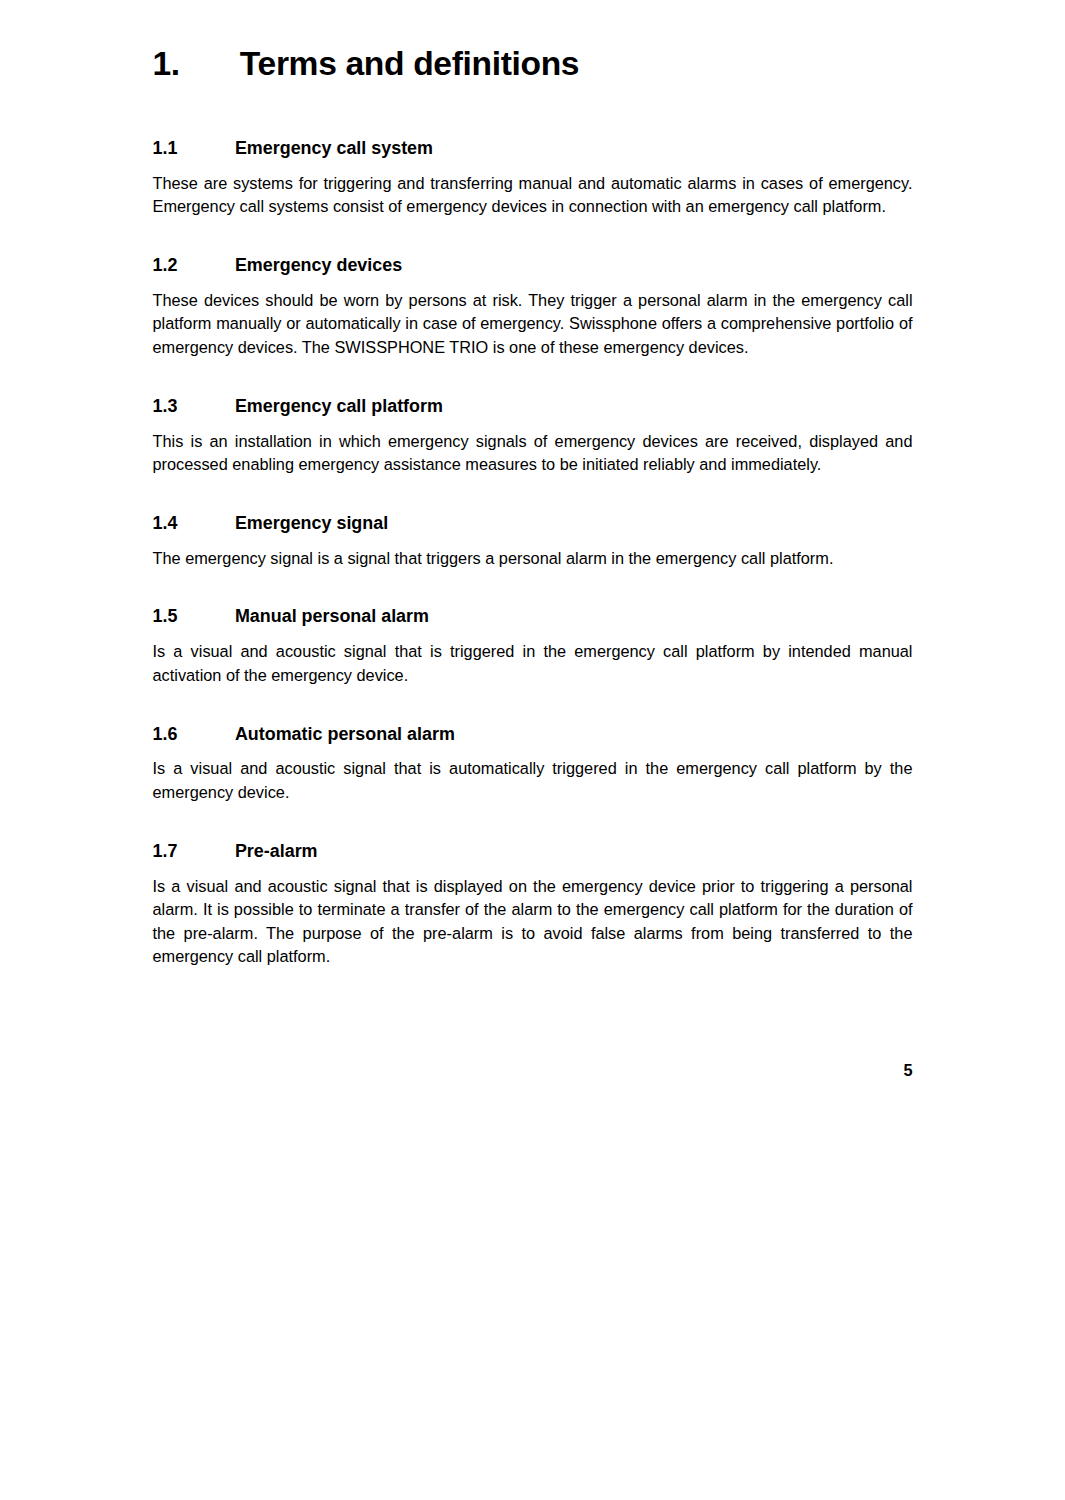1. Terms and definitions
1.1 Emergency call system
These are systems for triggering and transferring manual and automatic alarms in cases of emergency. Emergency call systems consist of emergency devices in connection with an emergency call platform.
1.2 Emergency devices
These devices should be worn by persons at risk. They trigger a personal alarm in the emergency call platform manually or automatically in case of emergency. Swissphone offers a comprehensive portfolio of emergency devices. The SWISSPHONE TRIO is one of these emergency devices.
1.3 Emergency call platform
This is an installation in which emergency signals of emergency devices are received, displayed and processed enabling emergency assistance measures to be initiated reliably and immediately.
1.4 Emergency signal
The emergency signal is a signal that triggers a personal alarm in the emergency call platform.
1.5 Manual personal alarm
Is a visual and acoustic signal that is triggered in the emergency call platform by intended manual activation of the emergency device.
1.6 Automatic personal alarm
Is a visual and acoustic signal that is automatically triggered in the emergency call platform by the emergency device.
1.7 Pre-alarm
Is a visual and acoustic signal that is displayed on the emergency device prior to triggering a personal alarm. It is possible to terminate a transfer of the alarm to the emergency call platform for the duration of the pre-alarm. The purpose of the pre-alarm is to avoid false alarms from being transferred to the emergency call platform.
5